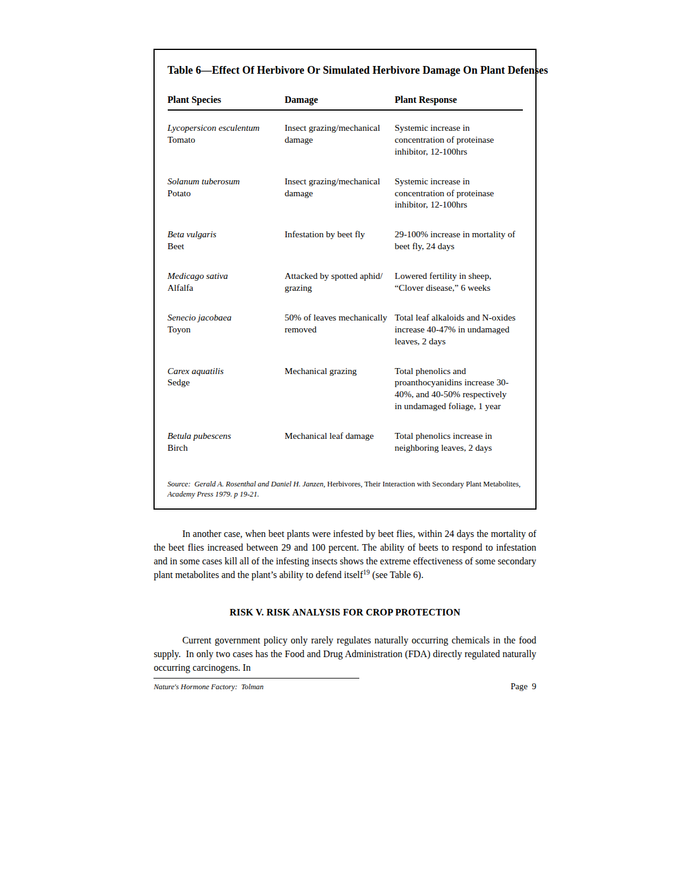Table 6—Effect Of Herbivore Or Simulated Herbivore Damage On Plant Defenses
| Plant Species | Damage | Plant Response |
| --- | --- | --- |
| Lycopersicon esculentum Tomato | Insect grazing/mechanical damage | Systemic increase in concentration of proteinase inhibitor, 12-100hrs |
| Solanum tuberosum Potato | Insect grazing/mechanical damage | Systemic increase in concentration of proteinase inhibitor, 12-100hrs |
| Beta vulgaris Beet | Infestation by beet fly | 29-100% increase in mortality of beet fly, 24 days |
| Medicago sativa Alfalfa | Attacked by spotted aphid/ grazing | Lowered fertility in sheep, “Clover disease,” 6 weeks |
| Senecio jacobaea Toyon | 50% of leaves mechanically removed | Total leaf alkaloids and N-oxides increase 40-47% in undamaged leaves, 2 days |
| Carex aquatilis Sedge | Mechanical grazing | Total phenolics and proanthocyanidins increase 30-40%, and 40-50% respectively in undamaged foliage, 1 year |
| Betula pubescens Birch | Mechanical leaf damage | Total phenolics increase in neighboring leaves, 2 days |
Source: Gerald A. Rosenthal and Daniel H. Janzen, Herbivores, Their Interaction with Secondary Plant Metabolites, Academy Press 1979. p 19-21.
In another case, when beet plants were infested by beet flies, within 24 days the mortality of the beet flies increased between 29 and 100 percent. The ability of beets to respond to infestation and in some cases kill all of the infesting insects shows the extreme effectiveness of some secondary plant metabolites and the plant’s ability to defend itself19 (see Table 6).
RISK V. RISK ANALYSIS FOR CROP PROTECTION
Current government policy only rarely regulates naturally occurring chemicals in the food supply. In only two cases has the Food and Drug Administration (FDA) directly regulated naturally occurring carcinogens. In
Nature's Hormone Factory: Tolman
Page 9